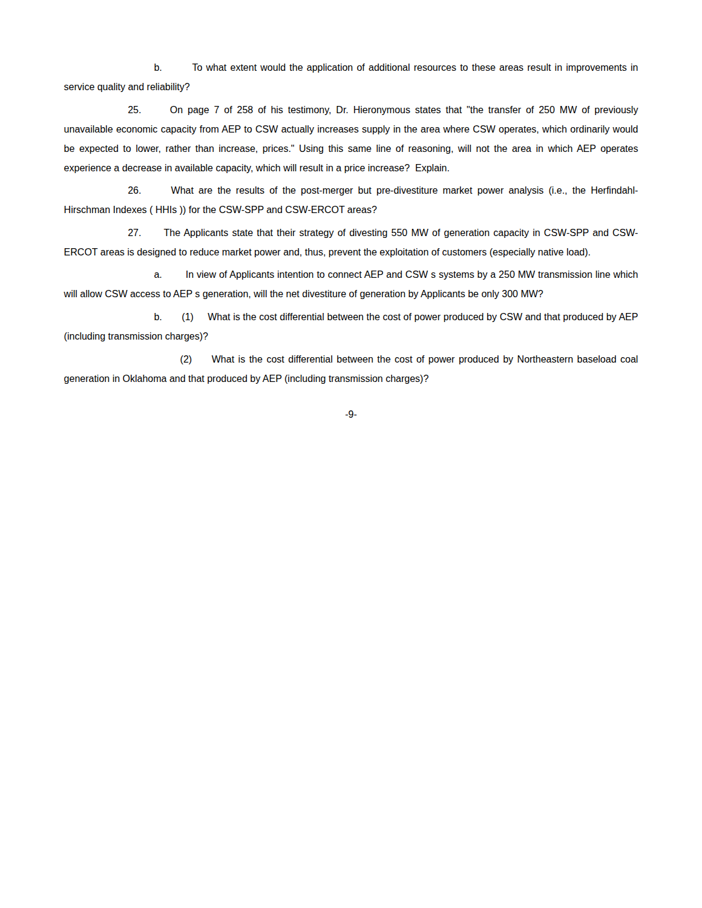b. To what extent would the application of additional resources to these areas result in improvements in service quality and reliability?
25. On page 7 of 258 of his testimony, Dr. Hieronymous states that "the transfer of 250 MW of previously unavailable economic capacity from AEP to CSW actually increases supply in the area where CSW operates, which ordinarily would be expected to lower, rather than increase, prices." Using this same line of reasoning, will not the area in which AEP operates experience a decrease in available capacity, which will result in a price increase? Explain.
26. What are the results of the post-merger but pre-divestiture market power analysis (i.e., the Herfindahl-Hirschman Indexes ( HHIs )) for the CSW-SPP and CSW-ERCOT areas?
27. The Applicants state that their strategy of divesting 550 MW of generation capacity in CSW-SPP and CSW-ERCOT areas is designed to reduce market power and, thus, prevent the exploitation of customers (especially native load).
a. In view of Applicants intention to connect AEP and CSW s systems by a 250 MW transmission line which will allow CSW access to AEP s generation, will the net divestiture of generation by Applicants be only 300 MW?
b. (1) What is the cost differential between the cost of power produced by CSW and that produced by AEP (including transmission charges)?
(2) What is the cost differential between the cost of power produced by Northeastern baseload coal generation in Oklahoma and that produced by AEP (including transmission charges)?
-9-